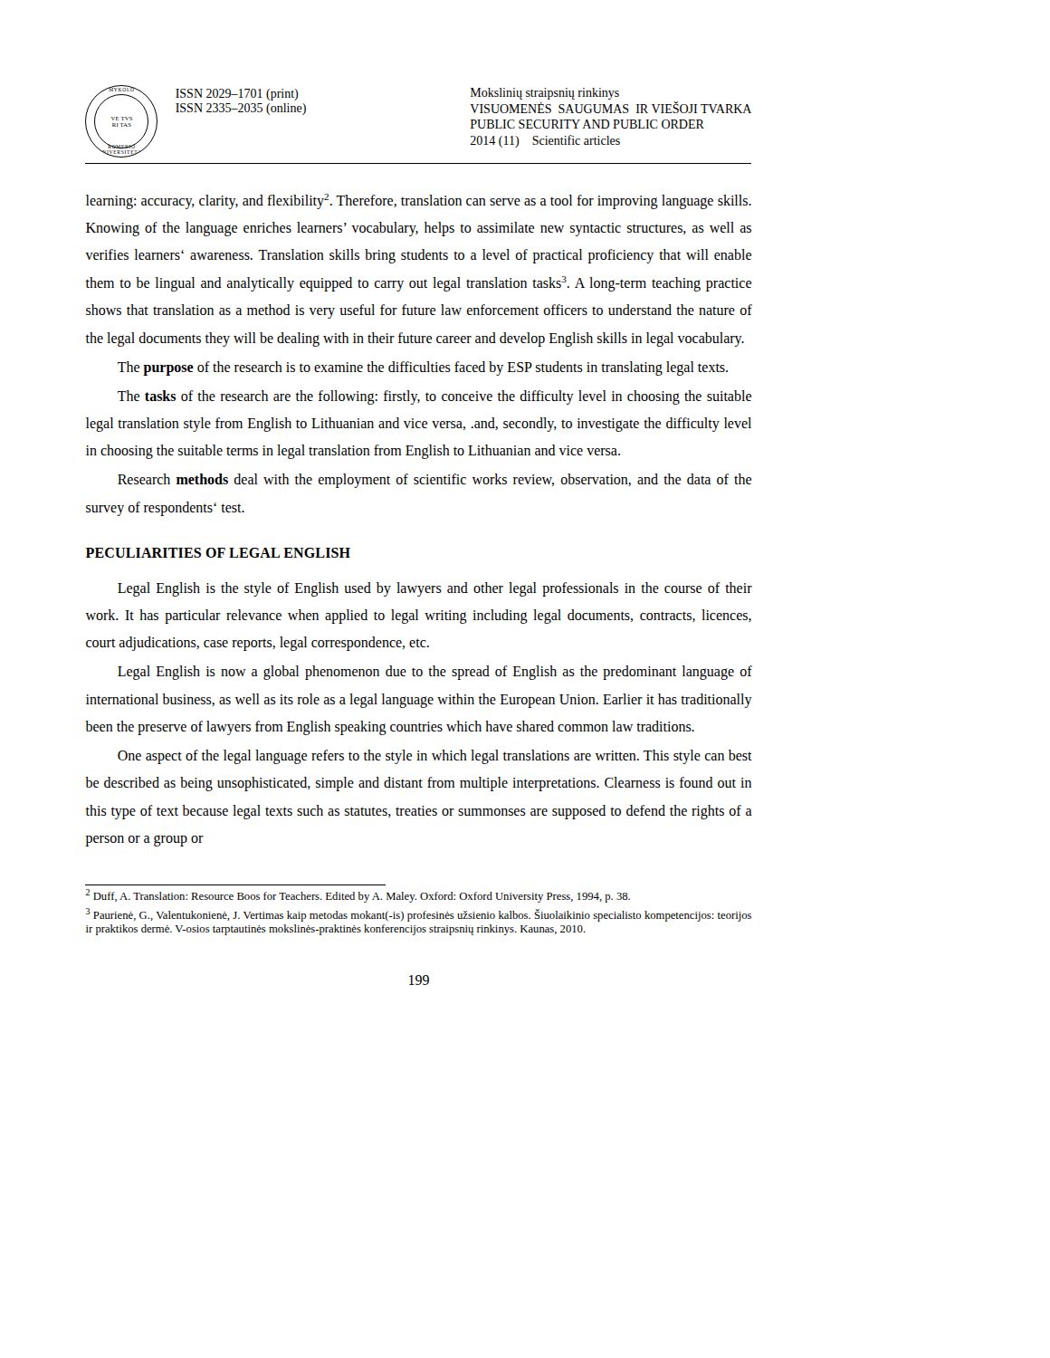MYKOLO VE TVS
RI TAS ROMERIO UNIVERSITETAS
ISSN 2029–1701 (print)
ISSN 2335–2035 (online)
Mokslinių straipsnių rinkinys
VISUOMENĖS SAUGUMAS IR VIEŠOJI TVARKA
PUBLIC SECURITY AND PUBLIC ORDER
2014 (11) Scientific articles
learning: accuracy, clarity, and flexibility2. Therefore, translation can serve as a tool for improving language skills. Knowing of the language enriches learners’ vocabulary, helps to assimilate new syntactic structures, as well as verifies learners‘ awareness. Translation skills bring students to a level of practical proficiency that will enable them to be lingual and analytically equipped to carry out legal translation tasks3. A long-term teaching practice shows that translation as a method is very useful for future law enforcement officers to understand the nature of the legal documents they will be dealing with in their future career and develop English skills in legal vocabulary.
The purpose of the research is to examine the difficulties faced by ESP students in translating legal texts.
The tasks of the research are the following: firstly, to conceive the difficulty level in choosing the suitable legal translation style from English to Lithuanian and vice versa, .and, secondly, to investigate the difficulty level in choosing the suitable terms in legal translation from English to Lithuanian and vice versa.
Research methods deal with the employment of scientific works review, observation, and the data of the survey of respondents‘ test.
Peculiarities of Legal English
Legal English is the style of English used by lawyers and other legal professionals in the course of their work. It has particular relevance when applied to legal writing including legal documents, contracts, licences, court adjudications, case reports, legal correspondence, etc.
Legal English is now a global phenomenon due to the spread of English as the predominant language of international business, as well as its role as a legal language within the European Union. Earlier it has traditionally been the preserve of lawyers from English speaking countries which have shared common law traditions.
One aspect of the legal language refers to the style in which legal translations are written. This style can best be described as being unsophisticated, simple and distant from multiple interpretations. Clearness is found out in this type of text because legal texts such as statutes, treaties or summonses are supposed to defend the rights of a person or a group or
2 Duff, A. Translation: Resource Boos for Teachers. Edited by A. Maley. Oxford: Oxford University Press, 1994, p. 38.
3 Paurienė, G., Valentukonienė, J. Vertimas kaip metodas mokant(-is) profesinės užsienio kalbos. Šiuolaikinio specialisto kompetencijos: teorijos ir praktikos dermė. V-osios tarptautinės mokslinės-praktinės konferencijos straipsnių rinkinys. Kaunas, 2010.
199